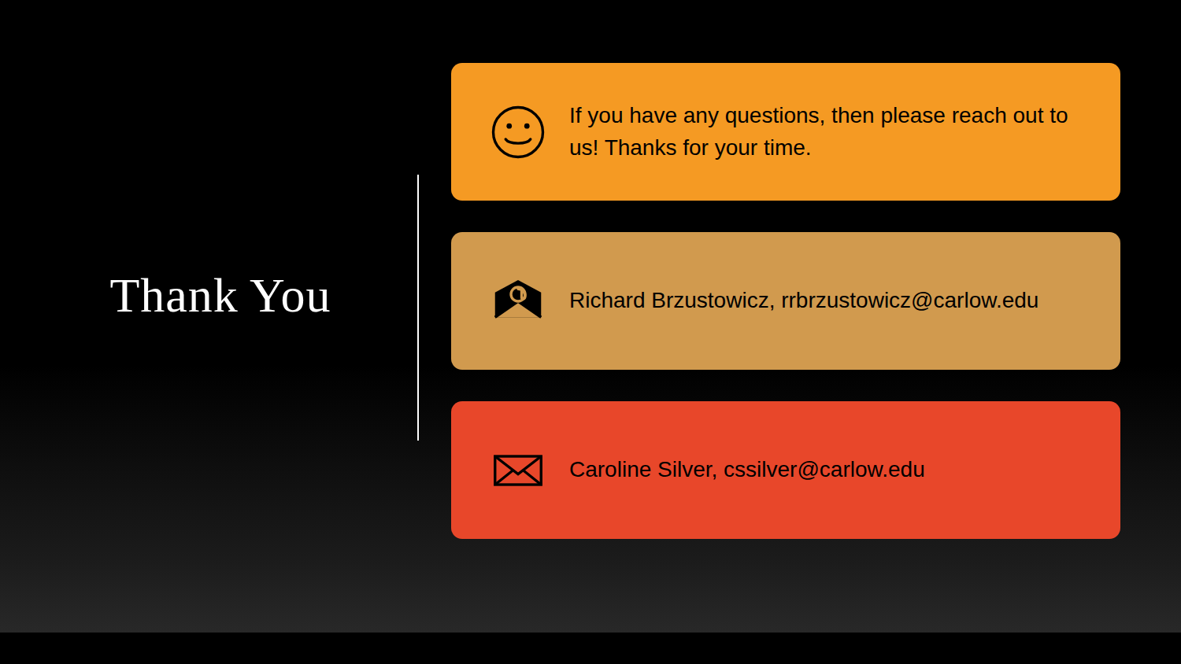Thank You
If you have any questions, then please reach out to us! Thanks for your time.
Richard Brzustowicz, rrbrzustowicz@carlow.edu
Caroline Silver, cssilver@carlow.edu